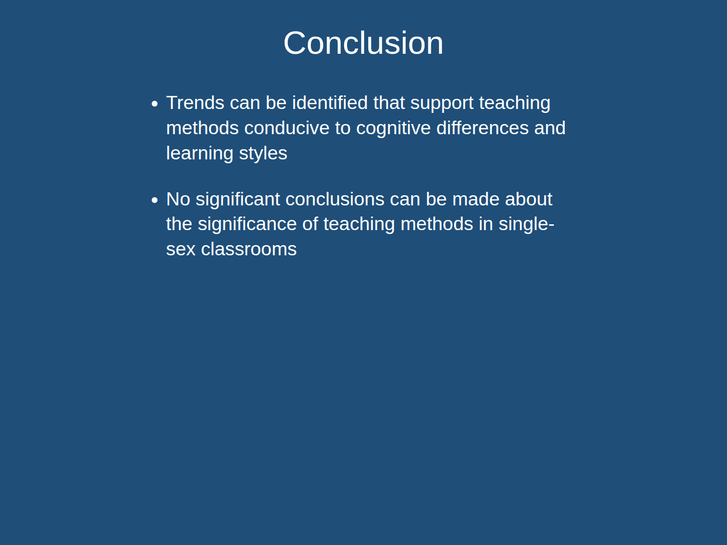Conclusion
Trends can be identified that support teaching methods conducive to cognitive differences and learning styles
No significant conclusions can be made about the significance of teaching methods in single-sex classrooms